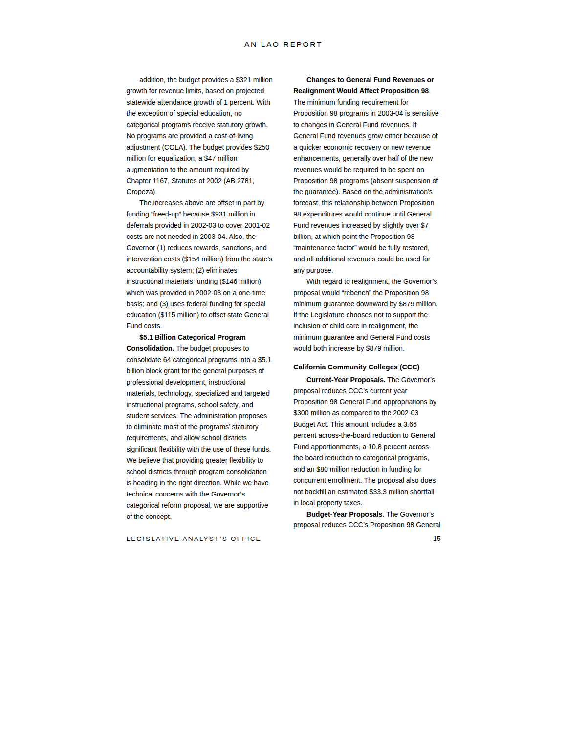AN LAO REPORT
addition, the budget provides a $321 million growth for revenue limits, based on projected statewide attendance growth of 1 percent. With the exception of special education, no categorical programs receive statutory growth. No programs are provided a cost-of-living adjustment (COLA). The budget provides $250 million for equalization, a $47 million augmentation to the amount required by Chapter 1167, Statutes of 2002 (AB 2781, Oropeza).
The increases above are offset in part by funding “freed-up” because $931 million in deferrals provided in 2002-03 to cover 2001-02 costs are not needed in 2003-04. Also, the Governor (1) reduces rewards, sanctions, and intervention costs ($154 million) from the state’s accountability system; (2) eliminates instructional materials funding ($146 million) which was provided in 2002-03 on a one-time basis; and (3) uses federal funding for special education ($115 million) to offset state General Fund costs.
$5.1 Billion Categorical Program Consolidation. The budget proposes to consolidate 64 categorical programs into a $5.1 billion block grant for the general purposes of professional development, instructional materials, technology, specialized and targeted instructional programs, school safety, and student services. The administration proposes to eliminate most of the programs’ statutory requirements, and allow school districts significant flexibility with the use of these funds. We believe that providing greater flexibility to school districts through program consolidation is heading in the right direction. While we have technical concerns with the Governor’s categorical reform proposal, we are supportive of the concept.
Changes to General Fund Revenues or Realignment Would Affect Proposition 98. The minimum funding requirement for Proposition 98 programs in 2003-04 is sensitive to changes in General Fund revenues. If General Fund revenues grow either because of a quicker economic recovery or new revenue enhancements, generally over half of the new revenues would be required to be spent on Proposition 98 programs (absent suspension of the guarantee). Based on the administration’s forecast, this relationship between Proposition 98 expenditures would continue until General Fund revenues increased by slightly over $7 billion, at which point the Proposition 98 “maintenance factor” would be fully restored, and all additional revenues could be used for any purpose.
With regard to realignment, the Governor’s proposal would “rebench” the Proposition 98 minimum guarantee downward by $879 million. If the Legislature chooses not to support the inclusion of child care in realignment, the minimum guarantee and General Fund costs would both increase by $879 million.
California Community Colleges (CCC)
Current-Year Proposals. The Governor’s proposal reduces CCC’s current-year Proposition 98 General Fund appropriations by $300 million as compared to the 2002-03 Budget Act. This amount includes a 3.66 percent across-the-board reduction to General Fund apportionments, a 10.8 percent across-the-board reduction to categorical programs, and an $80 million reduction in funding for concurrent enrollment. The proposal also does not backfill an estimated $33.3 million shortfall in local property taxes.
Budget-Year Proposals. The Governor’s proposal reduces CCC’s Proposition 98 General
LEGISLATIVE ANALYST’S OFFICE 15